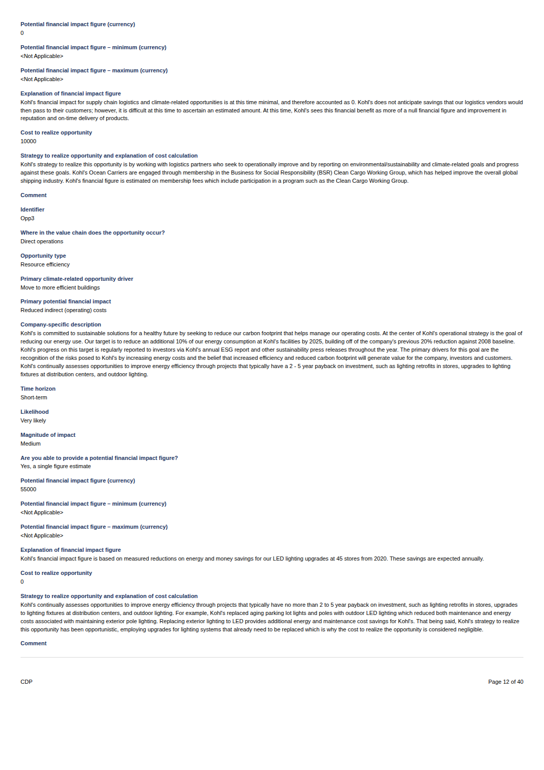Potential financial impact figure (currency)
0
Potential financial impact figure – minimum (currency)
<Not Applicable>
Potential financial impact figure – maximum (currency)
<Not Applicable>
Explanation of financial impact figure
Kohl's financial impact for supply chain logistics and climate-related opportunities is at this time minimal, and therefore accounted as 0. Kohl's does not anticipate savings that our logistics vendors would then pass to their customers; however, it is difficult at this time to ascertain an estimated amount. At this time, Kohl's sees this financial benefit as more of a null financial figure and improvement in reputation and on-time delivery of products.
Cost to realize opportunity
10000
Strategy to realize opportunity and explanation of cost calculation
Kohl's strategy to realize this opportunity is by working with logistics partners who seek to operationally improve and by reporting on environmental/sustainability and climate-related goals and progress against these goals. Kohl's Ocean Carriers are engaged through membership in the Business for Social Responsibility (BSR) Clean Cargo Working Group, which has helped improve the overall global shipping industry. Kohl's financial figure is estimated on membership fees which include participation in a program such as the Clean Cargo Working Group.
Comment
Identifier
Opp3
Where in the value chain does the opportunity occur?
Direct operations
Opportunity type
Resource efficiency
Primary climate-related opportunity driver
Move to more efficient buildings
Primary potential financial impact
Reduced indirect (operating) costs
Company-specific description
Kohl's is committed to sustainable solutions for a healthy future by seeking to reduce our carbon footprint that helps manage our operating costs. At the center of Kohl's operational strategy is the goal of reducing our energy use. Our target is to reduce an additional 10% of our energy consumption at Kohl's facilities by 2025, building off of the company's previous 20% reduction against 2008 baseline. Kohl's progress on this target is regularly reported to investors via Kohl's annual ESG report and other sustainability press releases throughout the year. The primary drivers for this goal are the recognition of the risks posed to Kohl's by increasing energy costs and the belief that increased efficiency and reduced carbon footprint will generate value for the company, investors and customers. Kohl's continually assesses opportunities to improve energy efficiency through projects that typically have a 2 - 5 year payback on investment, such as lighting retrofits in stores, upgrades to lighting fixtures at distribution centers, and outdoor lighting.
Time horizon
Short-term
Likelihood
Very likely
Magnitude of impact
Medium
Are you able to provide a potential financial impact figure?
Yes, a single figure estimate
Potential financial impact figure (currency)
55000
Potential financial impact figure – minimum (currency)
<Not Applicable>
Potential financial impact figure – maximum (currency)
<Not Applicable>
Explanation of financial impact figure
Kohl's financial impact figure is based on measured reductions on energy and money savings for our LED lighting upgrades at 45 stores from 2020. These savings are expected annually.
Cost to realize opportunity
0
Strategy to realize opportunity and explanation of cost calculation
Kohl's continually assesses opportunities to improve energy efficiency through projects that typically have no more than 2 to 5 year payback on investment, such as lighting retrofits in stores, upgrades to lighting fixtures at distribution centers, and outdoor lighting. For example, Kohl's replaced aging parking lot lights and poles with outdoor LED lighting which reduced both maintenance and energy costs associated with maintaining exterior pole lighting. Replacing exterior lighting to LED provides additional energy and maintenance cost savings for Kohl's. That being said, Kohl's strategy to realize this opportunity has been opportunistic, employing upgrades for lighting systems that already need to be replaced which is why the cost to realize the opportunity is considered negligible.
Comment
CDP
Page 12 of 40